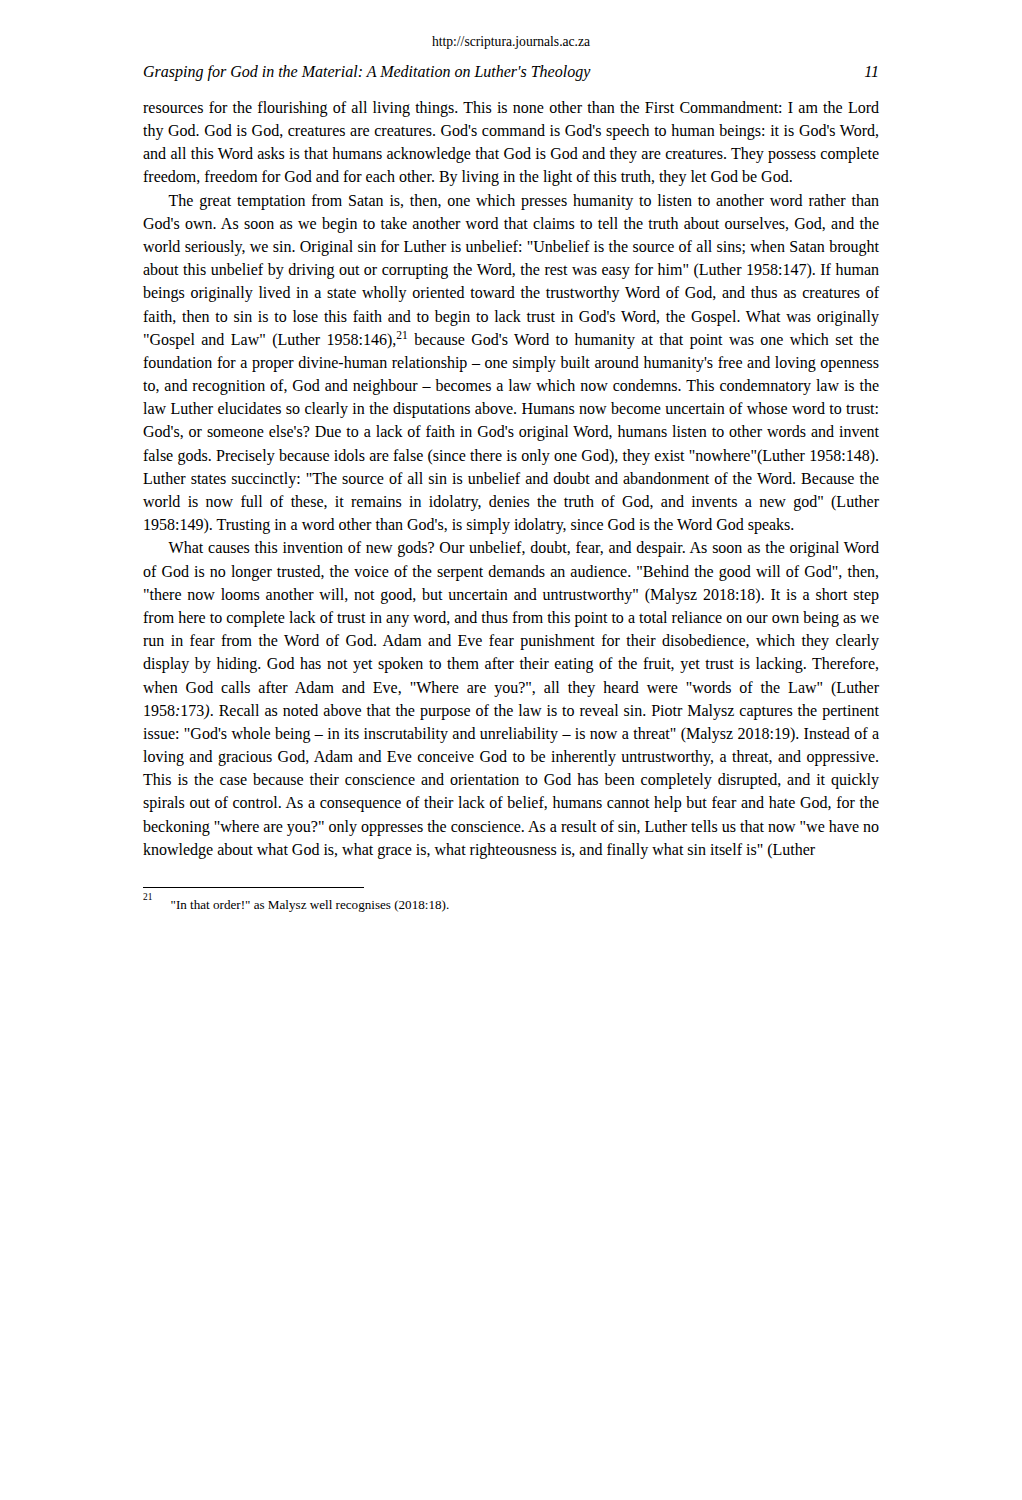http://scriptura.journals.ac.za
Grasping for God in the Material: A Meditation on Luther's Theology 11
resources for the flourishing of all living things. This is none other than the First Commandment: I am the Lord thy God. God is God, creatures are creatures. God's command is God's speech to human beings: it is God's Word, and all this Word asks is that humans acknowledge that God is God and they are creatures. They possess complete freedom, freedom for God and for each other. By living in the light of this truth, they let God be God.
The great temptation from Satan is, then, one which presses humanity to listen to another word rather than God's own. As soon as we begin to take another word that claims to tell the truth about ourselves, God, and the world seriously, we sin. Original sin for Luther is unbelief: "Unbelief is the source of all sins; when Satan brought about this unbelief by driving out or corrupting the Word, the rest was easy for him" (Luther 1958:147). If human beings originally lived in a state wholly oriented toward the trustworthy Word of God, and thus as creatures of faith, then to sin is to lose this faith and to begin to lack trust in God's Word, the Gospel. What was originally "Gospel and Law" (Luther 1958:146),21 because God's Word to humanity at that point was one which set the foundation for a proper divine-human relationship – one simply built around humanity's free and loving openness to, and recognition of, God and neighbour – becomes a law which now condemns. This condemnatory law is the law Luther elucidates so clearly in the disputations above. Humans now become uncertain of whose word to trust: God's, or someone else's? Due to a lack of faith in God's original Word, humans listen to other words and invent false gods. Precisely because idols are false (since there is only one God), they exist "nowhere"(Luther 1958:148). Luther states succinctly: "The source of all sin is unbelief and doubt and abandonment of the Word. Because the world is now full of these, it remains in idolatry, denies the truth of God, and invents a new god" (Luther 1958:149). Trusting in a word other than God's, is simply idolatry, since God is the Word God speaks.
What causes this invention of new gods? Our unbelief, doubt, fear, and despair. As soon as the original Word of God is no longer trusted, the voice of the serpent demands an audience. "Behind the good will of God", then, "there now looms another will, not good, but uncertain and untrustworthy" (Malysz 2018:18). It is a short step from here to complete lack of trust in any word, and thus from this point to a total reliance on our own being as we run in fear from the Word of God. Adam and Eve fear punishment for their disobedience, which they clearly display by hiding. God has not yet spoken to them after their eating of the fruit, yet trust is lacking. Therefore, when God calls after Adam and Eve, "Where are you?", all they heard were "words of the Law" (Luther 1958: 173). Recall as noted above that the purpose of the law is to reveal sin. Piotr Malysz captures the pertinent issue: "God's whole being – in its inscrutability and unreliability – is now a threat" (Malysz 2018:19). Instead of a loving and gracious God, Adam and Eve conceive God to be inherently untrustworthy, a threat, and oppressive. This is the case because their conscience and orientation to God has been completely disrupted, and it quickly spirals out of control. As a consequence of their lack of belief, humans cannot help but fear and hate God, for the beckoning "where are you?" only oppresses the conscience. As a result of sin, Luther tells us that now "we have no knowledge about what God is, what grace is, what righteousness is, and finally what sin itself is" (Luther
21 "In that order!" as Malysz well recognises (2018:18).